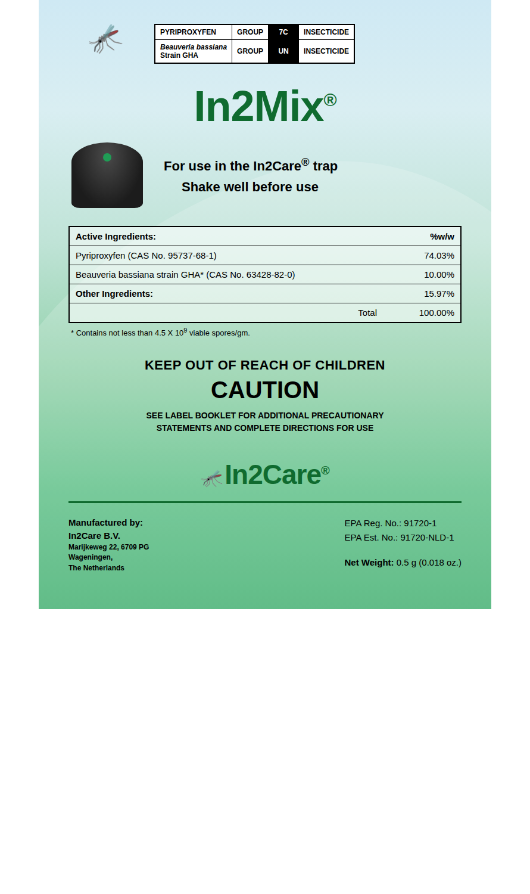🦟
| PYRIPROXYFEN | GROUP | 7C | INSECTICIDE |
| Beauveria bassiana Strain GHA | GROUP | UN | INSECTICIDE |
In2Mix®
For use in the In2Care® trap
Shake well before use
| Active Ingredients: | %w/w |
| Pyriproxyfen (CAS No. 95737-68-1) | 74.03% |
| Beauveria bassiana strain GHA* (CAS No. 63428-82-0) | 10.00% |
| Other Ingredients: | 15.97% |
| Total | 100.00% |
* Contains not less than 4.5 X 109 viable spores/gm.
KEEP OUT OF REACH OF CHILDREN
CAUTION
SEE LABEL BOOKLET FOR ADDITIONAL PRECAUTIONARY
STATEMENTS AND COMPLETE DIRECTIONS FOR USE
🦟In2Care®
Manufactured by:
In2Care B.V.
Marijkeweg 22, 6709 PG
Wageningen,
The Netherlands
EPA Reg. No.: 91720-1
EPA Est. No.: 91720-NLD-1
Net Weight: 0.5 g (0.018 oz.)